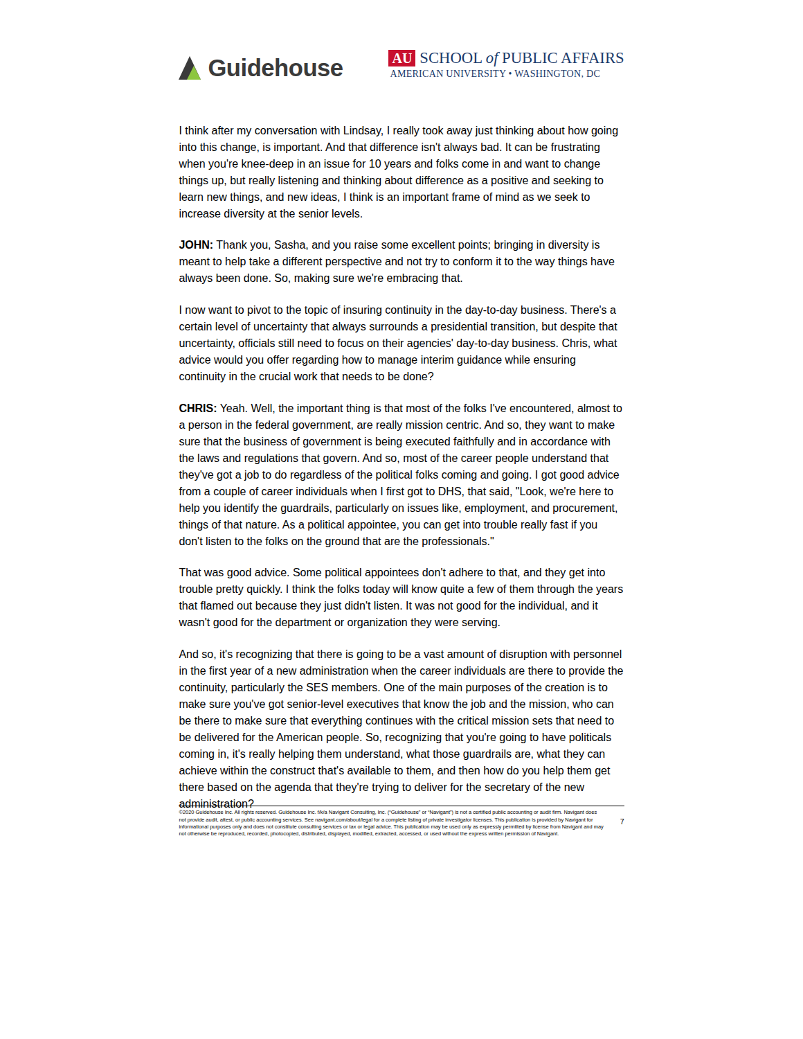Guidehouse
AU SCHOOL of PUBLIC AFFAIRS
AMERICAN UNIVERSITY • WASHINGTON, DC
I think after my conversation with Lindsay, I really took away just thinking about how going into this change, is important. And that difference isn't always bad. It can be frustrating when you're knee-deep in an issue for 10 years and folks come in and want to change things up, but really listening and thinking about difference as a positive and seeking to learn new things, and new ideas, I think is an important frame of mind as we seek to increase diversity at the senior levels.
JOHN: Thank you, Sasha, and you raise some excellent points; bringing in diversity is meant to help take a different perspective and not try to conform it to the way things have always been done. So, making sure we're embracing that.
I now want to pivot to the topic of insuring continuity in the day-to-day business. There's a certain level of uncertainty that always surrounds a presidential transition, but despite that uncertainty, officials still need to focus on their agencies' day-to-day business. Chris, what advice would you offer regarding how to manage interim guidance while ensuring continuity in the crucial work that needs to be done?
CHRIS: Yeah. Well, the important thing is that most of the folks I've encountered, almost to a person in the federal government, are really mission centric. And so, they want to make sure that the business of government is being executed faithfully and in accordance with the laws and regulations that govern. And so, most of the career people understand that they've got a job to do regardless of the political folks coming and going. I got good advice from a couple of career individuals when I first got to DHS, that said, "Look, we're here to help you identify the guardrails, particularly on issues like, employment, and procurement, things of that nature. As a political appointee, you can get into trouble really fast if you don't listen to the folks on the ground that are the professionals."
That was good advice. Some political appointees don't adhere to that, and they get into trouble pretty quickly. I think the folks today will know quite a few of them through the years that flamed out because they just didn't listen. It was not good for the individual, and it wasn't good for the department or organization they were serving.
And so, it's recognizing that there is going to be a vast amount of disruption with personnel in the first year of a new administration when the career individuals are there to provide the continuity, particularly the SES members. One of the main purposes of the creation is to make sure you've got senior-level executives that know the job and the mission, who can be there to make sure that everything continues with the critical mission sets that need to be delivered for the American people. So, recognizing that you're going to have politicals coming in, it's really helping them understand, what those guardrails are, what they can achieve within the construct that's available to them, and then how do you help them get there based on the agenda that they're trying to deliver for the secretary of the new administration?
©2020 Guidehouse Inc. All rights reserved. Guidehouse Inc. f/k/a Navigant Consulting, Inc. (“Guidehouse” or “Navigant”) is not a certified public accounting or audit firm. Navigant does not provide audit, attest, or public accounting services. See navigant.com/about/legal for a complete listing of private investigator licenses. This publication is provided by Navigant for informational purposes only and does not constitute consulting services or tax or legal advice. This publication may be used only as expressly permitted by license from Navigant and may not otherwise be reproduced, recorded, photocopied, distributed, displayed, modified, extracted, accessed, or used without the express written permission of Navigant.
7